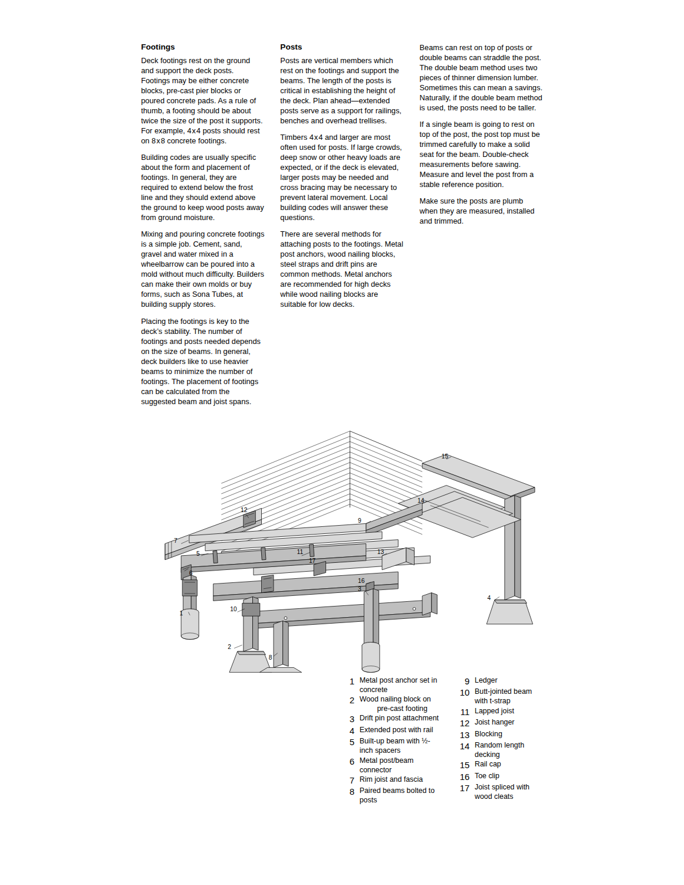Footings
Deck footings rest on the ground and support the deck posts. Footings may be either concrete blocks, pre-cast pier blocks or poured concrete pads. As a rule of thumb, a footing should be about twice the size of the post it supports. For example, 4 x 4 posts should rest on 8 x 8 concrete footings.
Building codes are usually specific about the form and placement of footings. In general, they are required to extend below the frost line and they should extend above the ground to keep wood posts away from ground moisture.
Mixing and pouring concrete footings is a simple job. Cement, sand, gravel and water mixed in a wheelbarrow can be poured into a mold without much difficulty. Builders can make their own molds or buy forms, such as Sona Tubes, at building supply stores.
Placing the footings is key to the deck’s stability. The number of footings and posts needed depends on the size of beams. In general, deck builders like to use heavier beams to minimize the number of footings. The placement of footings can be calculated from the suggested beam and joist spans.
Posts
Posts are vertical members which rest on the footings and support the beams. The length of the posts is critical in establishing the height of the deck. Plan ahead—extended posts serve as a support for railings, benches and overhead trellises.
Timbers 4 x 4 and larger are most often used for posts. If large crowds, deep snow or other heavy loads are expected, or if the deck is elevated, larger posts may be needed and cross bracing may be necessary to prevent lateral movement. Local building codes will answer these questions.
There are several methods for attaching posts to the footings. Metal post anchors, wood nailing blocks, steel straps and drift pins are common methods. Metal anchors are recommended for high decks while wood nailing blocks are suitable for low decks.
Beams can rest on top of posts or double beams can straddle the post. The double beam method uses two pieces of thinner dimension lumber. Sometimes this can mean a savings. Naturally, if the double beam method is used, the posts need to be taller.
If a single beam is going to rest on top of the post, the post top must be trimmed carefully to make a solid seat for the beam. Double-check measurements before sawing. Measure and level the post from a stable reference position.
Make sure the posts are plumb when they are measured, installed and trimmed.
7 12 5 6 1 10 2 8 11 3 16 13 9 14 15 4 17
1 Metal post anchor set in concrete
2 Wood nailing block on
pre-cast footing
3 Drift pin post attachment
4 Extended post with rail
5 Built-up beam with ½-inch spacers
6 Metal post/beam connector
7 Rim joist and fascia
8 Paired beams bolted to posts
9 Ledger
10 Butt-jointed beam with t-strap
11 Lapped joist
12 Joist hanger
13 Blocking
14 Random length decking
15 Rail cap
16 Toe clip
17 Joist spliced with wood cleats